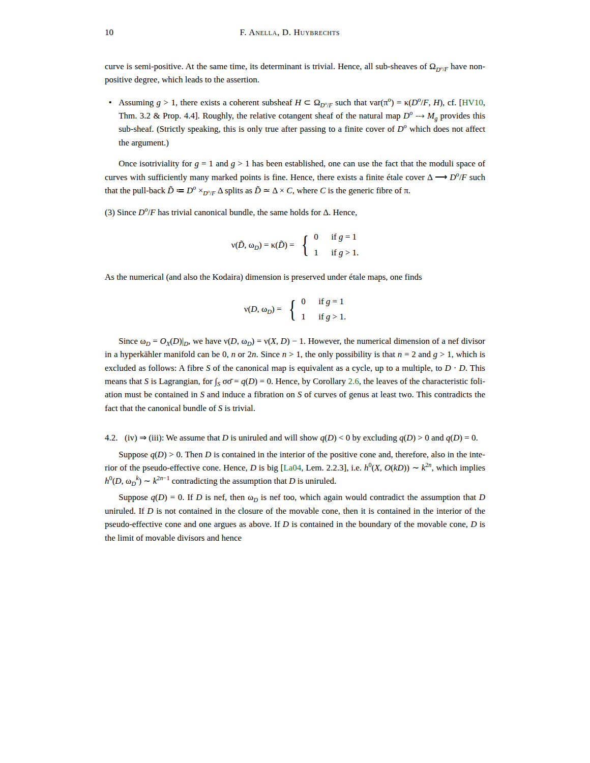10 F. Anella, D. Huybrechts
curve is semi-positive. At the same time, its determinant is trivial. Hence, all sub-sheaves of ΩDo/F have non-positive degree, which leads to the assertion.
Assuming g > 1, there exists a coherent subsheaf H ⊂ ΩDo/F such that var(πo) = κ(Do/F, H), cf. [HV10, Thm. 3.2 & Prop. 4.4]. Roughly, the relative cotangent sheaf of the natural map Do ⤏ Mg provides this sub-sheaf. (Strictly speaking, this is only true after passing to a finite cover of Do which does not affect the argument.)
Once isotriviality for g = 1 and g > 1 has been established, one can use the fact that the moduli space of curves with sufficiently many marked points is fine. Hence, there exists a finite étale cover Δ ⟶ Do/F such that the pull-back D̃ ≔ Do ×Do/F Δ splits as D̃ ≃ Δ × C, where C is the generic fibre of π.
(3) Since Do/F has trivial canonical bundle, the same holds for Δ. Hence,
ν(D̃, ωD) = κ(D̃) = {
| 0 | if g = 1 |
| 1 | if g > 1. |
As the numerical (and also the Kodaira) dimension is preserved under étale maps, one finds
ν(D, ωD) = {
| 0 | if g = 1 |
| 1 | if g > 1. |
Since ωD = OX(D)|D, we have ν(D, ωD) = ν(X, D) − 1. However, the numerical dimension of a nef divisor in a hyperkähler manifold can be 0, n or 2n. Since n > 1, the only possibility is that n = 2 and g > 1, which is excluded as follows: A fibre S of the canonical map is equivalent as a cycle, up to a multiple, to D · D. This means that S is Lagrangian, for ∫S σσ̄ = q(D) = 0. Hence, by Corollary 2.6, the leaves of the characteristic foliation must be contained in S and induce a fibration on S of curves of genus at least two. This contradicts the fact that the canonical bundle of S is trivial.
4.2. (iv) ⇒ (iii): We assume that D is uniruled and will show q(D) < 0 by excluding q(D) > 0 and q(D) = 0.
Suppose q(D) > 0. Then D is contained in the interior of the positive cone and, therefore, also in the interior of the pseudo-effective cone. Hence, D is big [La04, Lem. 2.2.3], i.e. h0(X, O(kD)) ∼ k2n, which implies h0(D, ωDk) ∼ k2n−1 contradicting the assumption that D is uniruled.
Suppose q(D) = 0. If D is nef, then ωD is nef too, which again would contradict the assumption that D uniruled. If D is not contained in the closure of the movable cone, then it is contained in the interior of the pseudo-effective cone and one argues as above. If D is contained in the boundary of the movable cone, D is the limit of movable divisors and hence